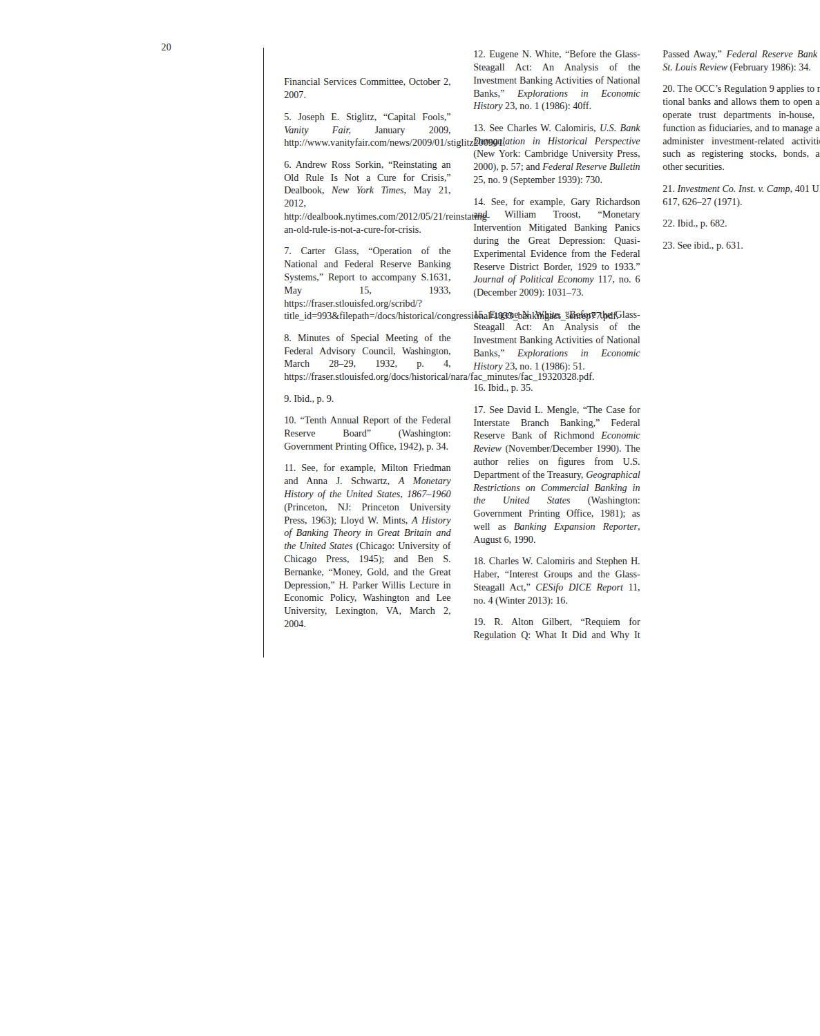20
Financial Services Committee, October 2, 2007.
5. Joseph E. Stiglitz, “Capital Fools,” Vanity Fair, January 2009, http://www.vanityfair.com/news/2009/01/stiglitz200901.
6. Andrew Ross Sorkin, “Reinstating an Old Rule Is Not a Cure for Crisis,” Dealbook, New York Times, May 21, 2012, http://dealbook.nytimes.com/2012/05/21/reinstating-an-old-rule-is-not-a-cure-for-crisis.
7. Carter Glass, “Operation of the National and Federal Reserve Banking Systems,” Report to accompany S.1631, May 15, 1933, https://fraser.stlouisfed.org/scribd/?title_id=993&filepath=/docs/historical/congressional/1933_bankingact_senrep77.pdf.
8. Minutes of Special Meeting of the Federal Advisory Council, Washington, March 28–29, 1932, p. 4, https://fraser.stlouisfed.org/docs/historical/nara/fac_minutes/fac_19320328.pdf.
9. Ibid., p. 9.
10. “Tenth Annual Report of the Federal Reserve Board” (Washington: Government Printing Office, 1942), p. 34.
11. See, for example, Milton Friedman and Anna J. Schwartz, A Monetary History of the United States, 1867–1960 (Princeton, NJ: Princeton University Press, 1963); Lloyd W. Mints, A History of Banking Theory in Great Britain and the United States (Chicago: University of Chicago Press, 1945); and Ben S. Bernanke, “Money, Gold, and the Great Depression,” H. Parker Willis Lecture in Economic Policy, Washington and Lee University, Lexington, VA, March 2, 2004.
12. Eugene N. White, “Before the Glass-Steagall Act: An Analysis of the Investment Banking Activities of National Banks,” Explorations in Economic History 23, no. 1 (1986): 40ff.
13. See Charles W. Calomiris, U.S. Bank Deregulation in Historical Perspective (New York: Cambridge University Press, 2000), p. 57; and Federal Reserve Bulletin 25, no. 9 (September 1939): 730.
14. See, for example, Gary Richardson and William Troost, “Monetary Intervention Mitigated Banking Panics during the Great Depression: Quasi-Experimental Evidence from the Federal Reserve District Border, 1929 to 1933.” Journal of Political Economy 117, no. 6 (December 2009): 1031–73.
15. Eugene N. White, “Before the Glass-Steagall Act: An Analysis of the Investment Banking Activities of National Banks,” Explorations in Economic History 23, no. 1 (1986): 51.
16. Ibid., p. 35.
17. See David L. Mengle, “The Case for Interstate Branch Banking,” Federal Reserve Bank of Richmond Economic Review (November/December 1990). The author relies on figures from U.S. Department of the Treasury, Geographical Restrictions on Commercial Banking in the United States (Washington: Government Printing Office, 1981); as well as Banking Expansion Reporter, August 6, 1990.
18. Charles W. Calomiris and Stephen H. Haber, “Interest Groups and the Glass-Steagall Act,” CESifo DICE Report 11, no. 4 (Winter 2013): 16.
19. R. Alton Gilbert, “Requiem for Regulation Q: What It Did and Why It Passed Away,” Federal Reserve Bank of St. Louis Review (February 1986): 34.
20. The OCC’s Regulation 9 applies to national banks and allows them to open and operate trust departments in-house, to function as fiduciaries, and to manage and administer investment-related activities, such as registering stocks, bonds, and other securities.
21. Investment Co. Inst. v. Camp, 401 U.S. 617, 626–27 (1971).
22. Ibid., p. 682.
23. See ibid., p. 631.